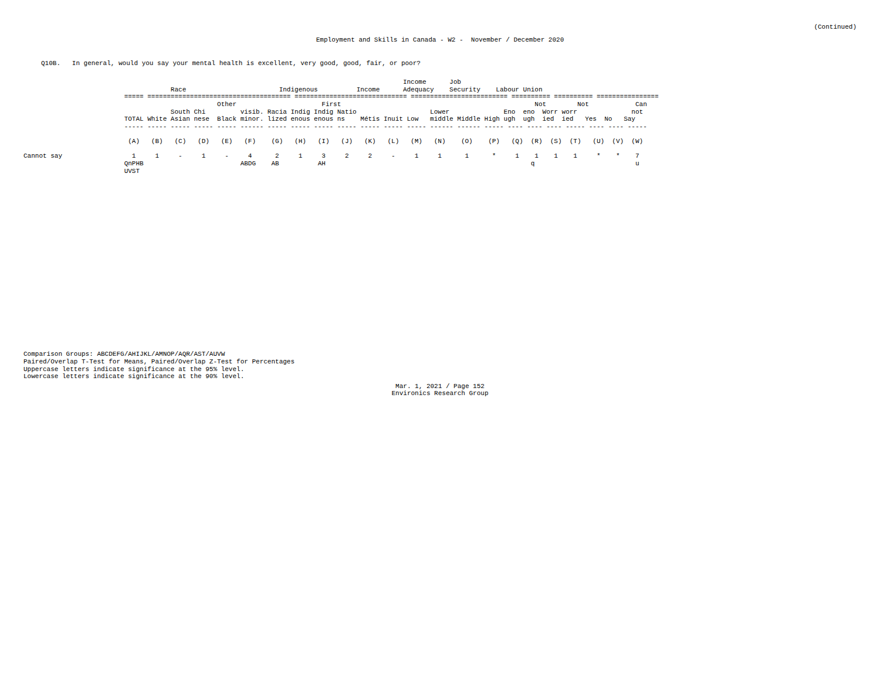(Continued)
Employment and Skills in Canada - W2 - November / December 2020
Q10B. In general, would you say your mental health is excellent, very good, good, fair, or poor?
                                                                                                  Income      Job
                                      Race                        Indigenous          Income      Adequacy    Security    Labour Union
                          ===== ===================================== ============================= ========================= ========== ========== ================
                                                  Other                      First                                                  Not        Not            Can
                                      South Chi         visib. Racia Indig Indig Natio                   Lower              Eno  eno  Worr worr              not
                          TOTAL White Asian nese  Black minor. lized enous enous ns    Métis Inuit Low   middle Middle High ugh  ugh  ied  ied   Yes  No   Say
                          ----- ----- ----- ----- ----- ------ ----- ----- ----- ----- ----- ----- ----- ------ ------ ----- ---- ---- ---- ----- ---- ---- -----

                           (A)   (B)   (C)   (D)   (E)   (F)    (G)   (H)   (I)   (J)   (K)   (L)   (M)   (N)    (O)    (P)   (Q)  (R)  (S)  (T)   (U)  (V)  (W)

Cannot say                  1     1     -     1     -     4      2     1     3     2     2     -     1     1      1      *     1    1    1    1     *    *    7
                          QnPHB                         ABDG    AB          AH                                                     q                          u
                          UVST
Comparison Groups: ABCDEFG/AHIJKL/AMNOP/AQR/AST/AUVW
Paired/Overlap T-Test for Means, Paired/Overlap Z-Test for Percentages
Uppercase letters indicate significance at the 95% level.
Lowercase letters indicate significance at the 90% level.
Mar. 1, 2021 / Page 152
Environics Research Group